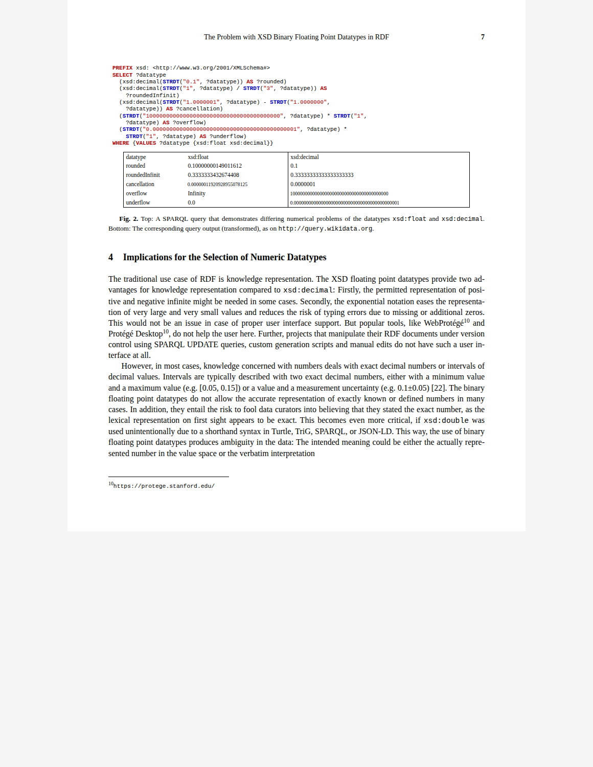The Problem with XSD Binary Floating Point Datatypes in RDF 7
PREFIX xsd: <http://www.w3.org/2001/XMLSchema#>
SELECT ?datatype
  (xsd:decimal(STRDT("0.1", ?datatype)) AS ?rounded)
  (xsd:decimal(STRDT("1", ?datatype) / STRDT("3", ?datatype)) AS
    ?roundedInfinit)
  (xsd:decimal(STRDT("1.0000001", ?datatype) - STRDT("1.0000000",
    ?datatype)) AS ?cancellation)
  (STRDT("1000000000000000000000000000000000000000", ?datatype) * STRDT("1",
    ?datatype) AS ?overflow)
  (STRDT("0.0000000000000000000000000000000000000000001", ?datatype) *
    STRDT("1", ?datatype) AS ?underflow)
WHERE {VALUES ?datatype {xsd:float xsd:decimal}}
| datatype | xsd:float | xsd:decimal |
| rounded | 0.10000000149011612 | 0.1 |
| roundedInfinit | 0.3333333432674408 | 0.33333333333333333333 |
| cancellation | 0.00000011920928955078125 | 0.0000001 |
| overflow | Infinity | 1000000000000000000000000000000000000000 |
| underflow | 0.0 | 0.0000000000000000000000000000000000000000001 |
Fig. 2. Top: A SPARQL query that demonstrates differing numerical problems of the datatypes xsd:float and xsd:decimal. Bottom: The corresponding query output (transformed), as on http://query.wikidata.org.
4 Implications for the Selection of Numeric Datatypes
The traditional use case of RDF is knowledge representation. The XSD floating point datatypes provide two advantages for knowledge representation compared to xsd:decimal: Firstly, the permitted representation of positive and negative infinite might be needed in some cases. Secondly, the exponential notation eases the representation of very large and very small values and reduces the risk of typing errors due to missing or additional zeros. This would not be an issue in case of proper user interface support. But popular tools, like WebProtégé10 and Protégé Desktop10, do not help the user here. Further, projects that manipulate their RDF documents under version control using SPARQL UPDATE queries, custom generation scripts and manual edits do not have such a user interface at all.
However, in most cases, knowledge concerned with numbers deals with exact decimal numbers or intervals of decimal values. Intervals are typically described with two exact decimal numbers, either with a minimum value and a maximum value (e.g. [0.05, 0.15]) or a value and a measurement uncertainty (e.g. 0.1±0.05) [22]. The binary floating point datatypes do not allow the accurate representation of exactly known or defined numbers in many cases. In addition, they entail the risk to fool data curators into believing that they stated the exact number, as the lexical representation on first sight appears to be exact. This becomes even more critical, if xsd:double was used unintentionally due to a shorthand syntax in Turtle, TriG, SPARQL, or JSON-LD. This way, the use of binary floating point datatypes produces ambiguity in the data: The intended meaning could be either the actually represented number in the value space or the verbatim interpretation
10 https://protege.stanford.edu/